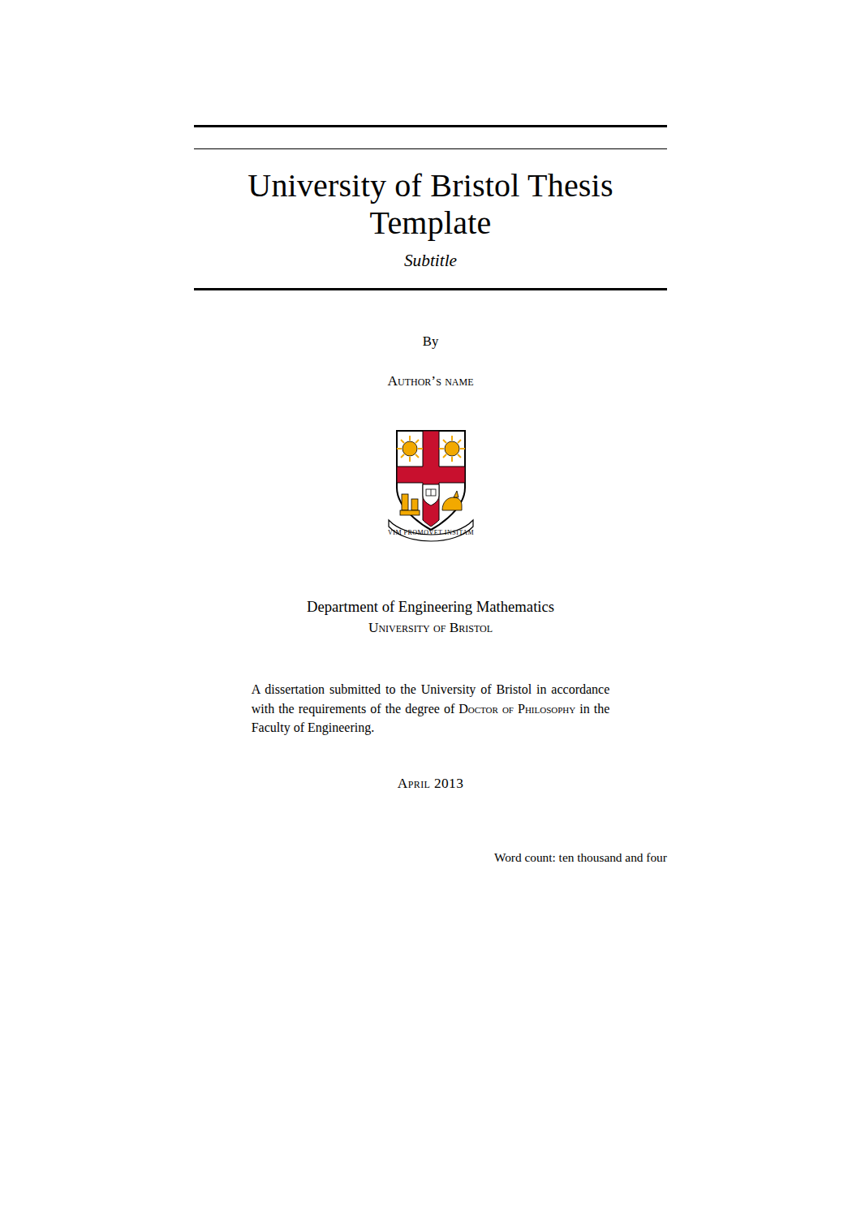University of Bristol Thesis Template
Subtitle
By
Author’s name
VIM PROMOVET INSITAM
Department of Engineering Mathematics
University of Bristol
A dissertation submitted to the University of Bristol in accordance with the requirements of the degree of Doctor of Philosophy in the Faculty of Engineering.
April 2013
Word count: ten thousand and four